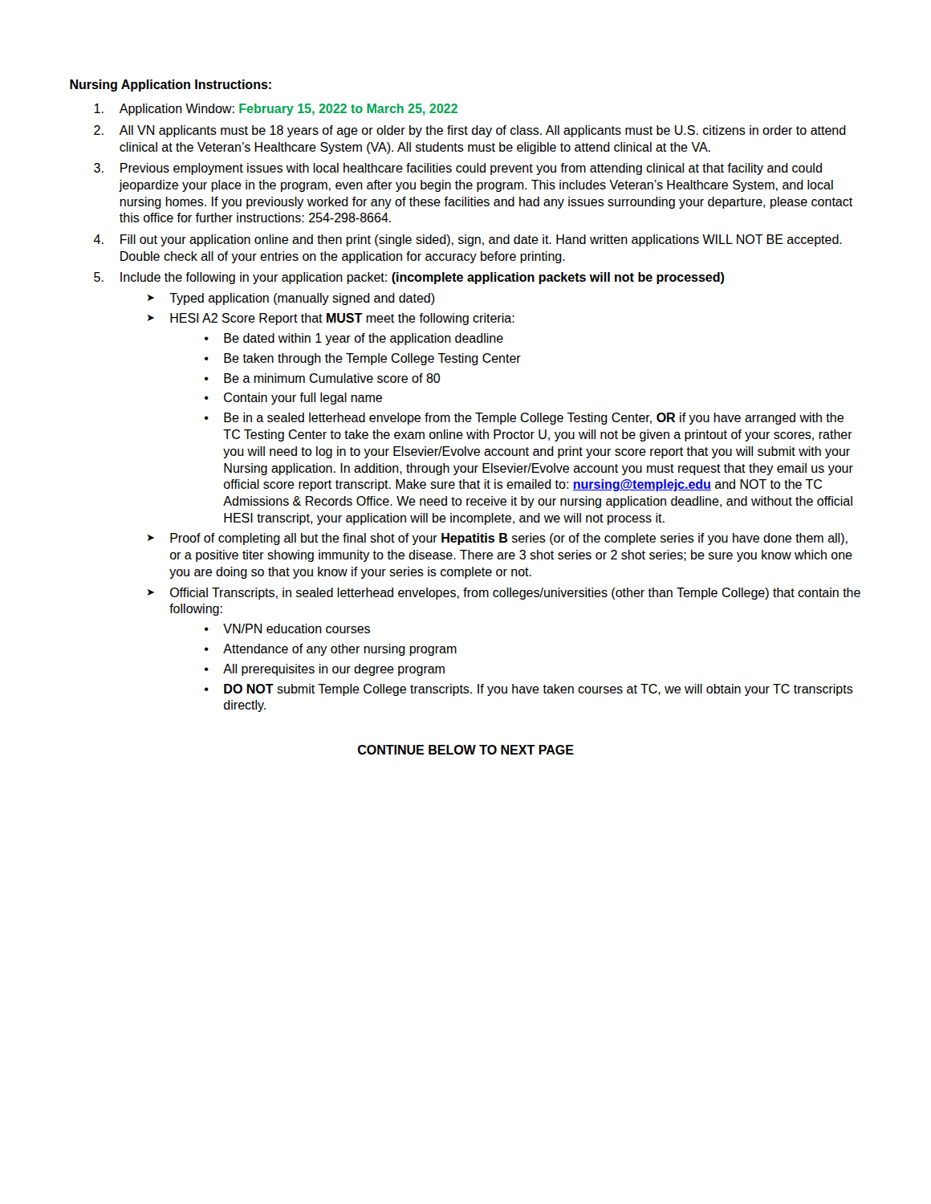Nursing Application Instructions:
Application Window: February 15, 2022 to March 25, 2022
All VN applicants must be 18 years of age or older by the first day of class. All applicants must be U.S. citizens in order to attend clinical at the Veteran’s Healthcare System (VA). All students must be eligible to attend clinical at the VA.
Previous employment issues with local healthcare facilities could prevent you from attending clinical at that facility and could jeopardize your place in the program, even after you begin the program. This includes Veteran’s Healthcare System, and local nursing homes. If you previously worked for any of these facilities and had any issues surrounding your departure, please contact this office for further instructions: 254-298-8664.
Fill out your application online and then print (single sided), sign, and date it. Hand written applications WILL NOT BE accepted. Double check all of your entries on the application for accuracy before printing.
Include the following in your application packet: (incomplete application packets will not be processed)
Typed application (manually signed and dated)
HESI A2 Score Report that MUST meet the following criteria:
Be dated within 1 year of the application deadline
Be taken through the Temple College Testing Center
Be a minimum Cumulative score of 80
Contain your full legal name
Be in a sealed letterhead envelope from the Temple College Testing Center, OR if you have arranged with the TC Testing Center to take the exam online with Proctor U, you will not be given a printout of your scores, rather you will need to log in to your Elsevier/Evolve account and print your score report that you will submit with your Nursing application. In addition, through your Elsevier/Evolve account you must request that they email us your official score report transcript. Make sure that it is emailed to: nursing@templejc.edu and NOT to the TC Admissions & Records Office. We need to receive it by our nursing application deadline, and without the official HESI transcript, your application will be incomplete, and we will not process it.
Proof of completing all but the final shot of your Hepatitis B series (or of the complete series if you have done them all), or a positive titer showing immunity to the disease. There are 3 shot series or 2 shot series; be sure you know which one you are doing so that you know if your series is complete or not.
Official Transcripts, in sealed letterhead envelopes, from colleges/universities (other than Temple College) that contain the following:
VN/PN education courses
Attendance of any other nursing program
All prerequisites in our degree program
DO NOT submit Temple College transcripts. If you have taken courses at TC, we will obtain your TC transcripts directly.
CONTINUE BELOW TO NEXT PAGE